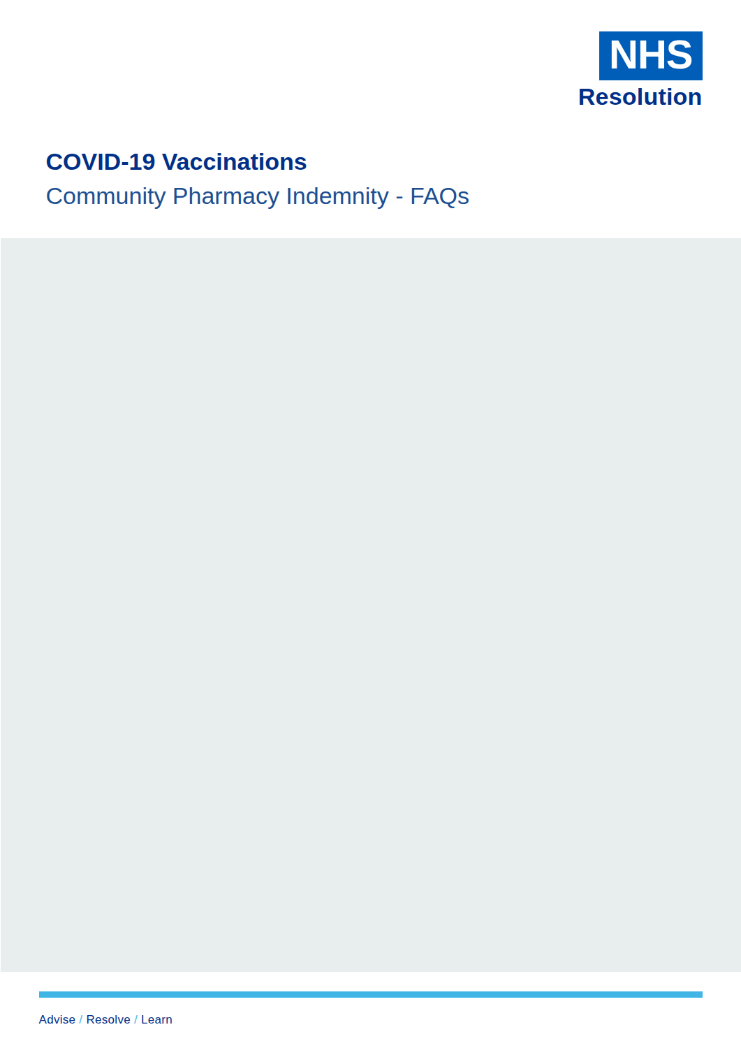NHS Resolution
COVID-19 Vaccinations
Community Pharmacy Indemnity - FAQs
Advise / Resolve / Learn